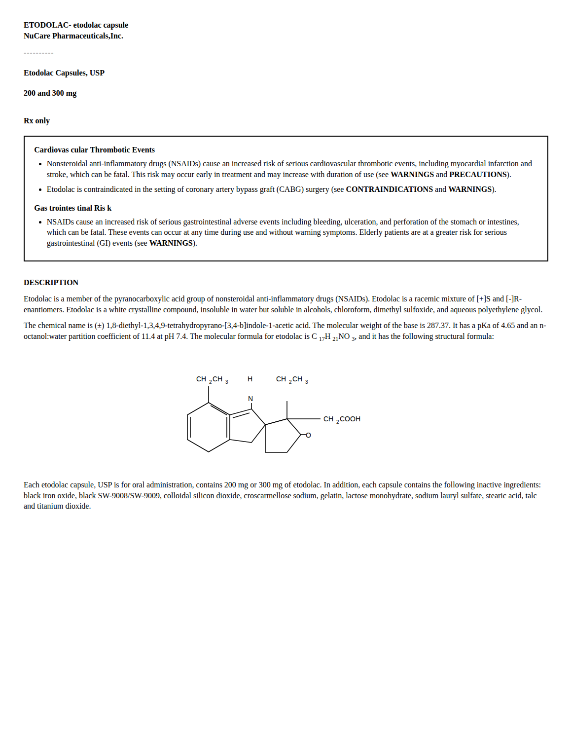ETODOLAC- etodolac capsule
NuCare Pharmaceuticals,Inc.
----------
Etodolac Capsules, USP
200 and 300 mg
Rx only
Cardiovas cular Thrombotic Events
Nonsteroidal anti-inflammatory drugs (NSAIDs) cause an increased risk of serious cardiovascular thrombotic events, including myocardial infarction and stroke, which can be fatal. This risk may occur early in treatment and may increase with duration of use (see WARNINGS and PRECAUTIONS).
Etodolac is contraindicated in the setting of coronary artery bypass graft (CABG) surgery (see CONTRAINDICATIONS and WARNINGS).
Gas trointes tinal Ris k
NSAIDs cause an increased risk of serious gastrointestinal adverse events including bleeding, ulceration, and perforation of the stomach or intestines, which can be fatal. These events can occur at any time during use and without warning symptoms. Elderly patients are at a greater risk for serious gastrointestinal (GI) events (see WARNINGS).
DESCRIPTION
Etodolac is a member of the pyranocarboxylic acid group of nonsteroidal anti-inflammatory drugs (NSAIDs). Etodolac is a racemic mixture of [+]S and [-]R-enantiomers. Etodolac is a white crystalline compound, insoluble in water but soluble in alcohols, chloroform, dimethyl sulfoxide, and aqueous polyethylene glycol.
The chemical name is (±) 1,8-diethyl-1,3,4,9-tetrahydropyrano-[3,4-b]indole-1-acetic acid. The molecular weight of the base is 287.37. It has a pKa of 4.65 and an n-octanol:water partition coefficient of 11.4 at pH 7.4. The molecular formula for etodolac is C 17H 21NO 3, and it has the following structural formula:
CH2CH3 H CH2CH3 N O CH2COOH
Each etodolac capsule, USP is for oral administration, contains 200 mg or 300 mg of etodolac. In addition, each capsule contains the following inactive ingredients: black iron oxide, black SW-9008/SW-9009, colloidal silicon dioxide, croscarmellose sodium, gelatin, lactose monohydrate, sodium lauryl sulfate, stearic acid, talc and titanium dioxide.